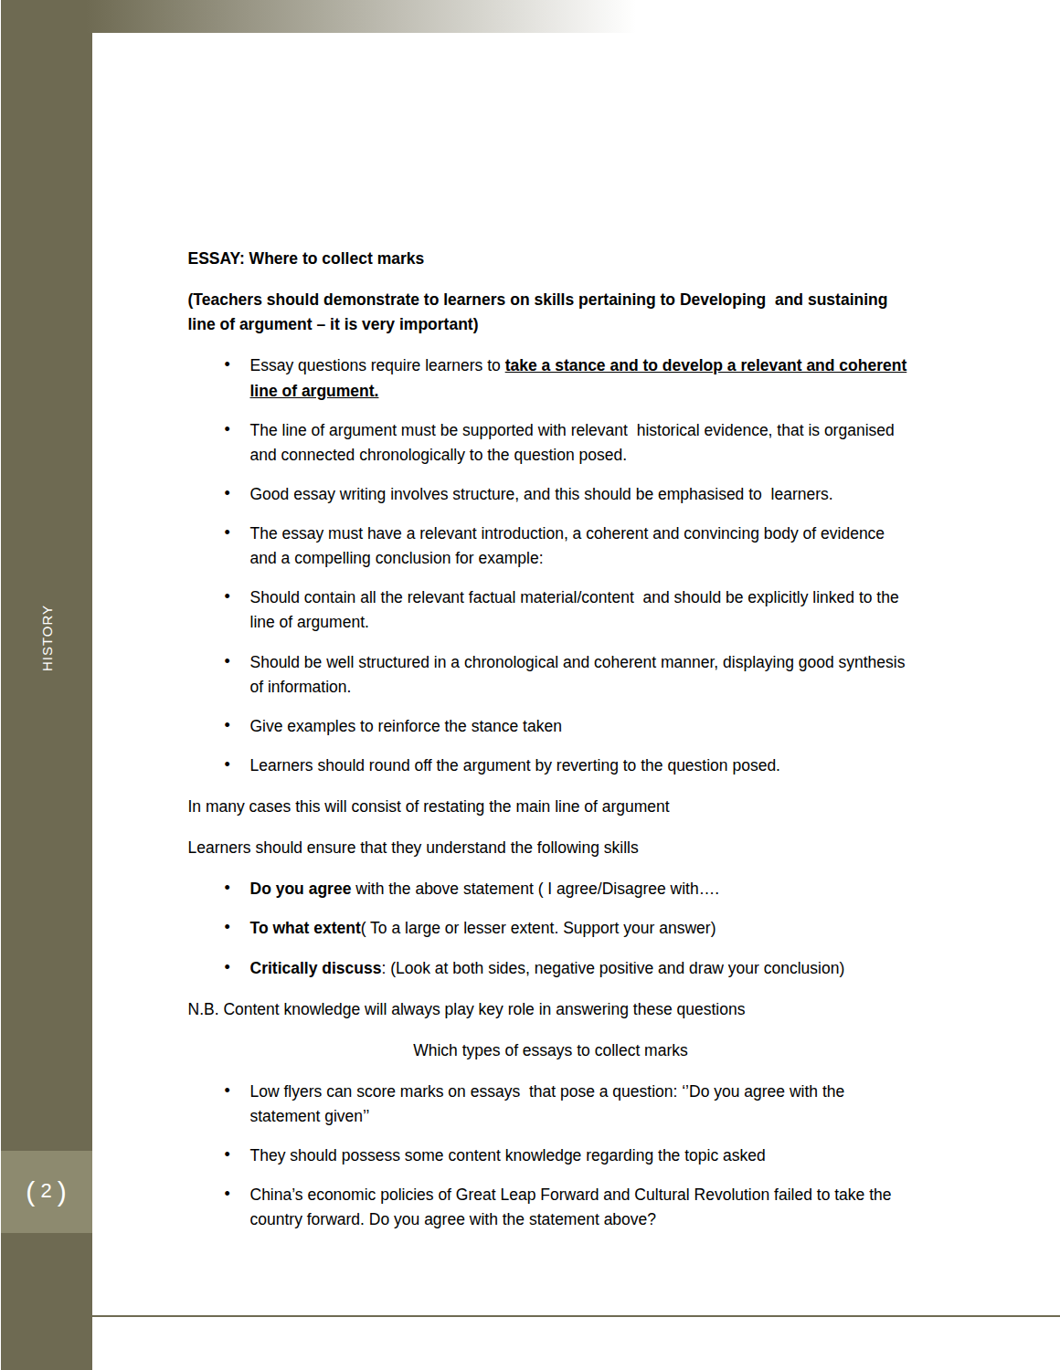HISTORY
( 2 )
ESSAY: Where to collect marks
(Teachers should demonstrate to learners on skills pertaining to Developing and sustaining line of argument – it is very important)
Essay questions require learners to take a stance and to develop a relevant and coherent line of argument.
The line of argument must be supported with relevant historical evidence, that is organised and connected chronologically to the question posed.
Good essay writing involves structure, and this should be emphasised to learners.
The essay must have a relevant introduction, a coherent and convincing body of evidence and a compelling conclusion for example:
Should contain all the relevant factual material/content and should be explicitly linked to the line of argument.
Should be well structured in a chronological and coherent manner, displaying good synthesis of information.
Give examples to reinforce the stance taken
Learners should round off the argument by reverting to the question posed.
In many cases this will consist of restating the main line of argument
Learners should ensure that they understand the following skills
Do you agree with the above statement ( I agree/Disagree with….
To what extent( To a large or lesser extent. Support your answer)
Critically discuss: (Look at both sides, negative positive and draw your conclusion)
N.B. Content knowledge will always play key role in answering these questions
Which types of essays to collect marks
Low flyers can score marks on essays that pose a question: ‘’Do you agree with the statement given’’
They should possess some content knowledge regarding the topic asked
China’s economic policies of Great Leap Forward and Cultural Revolution failed to take the country forward. Do you agree with the statement above?